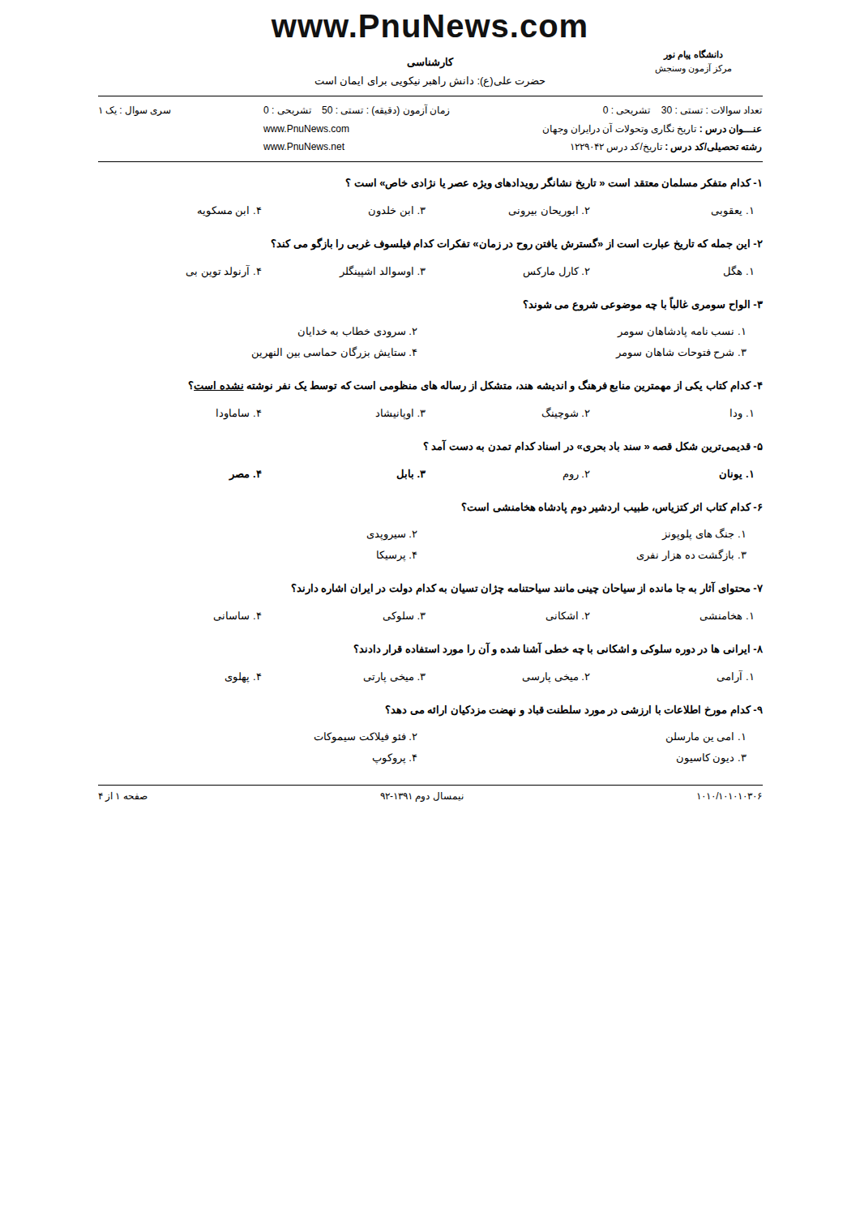www.PnuNews.com
دانشگاه پیام نور
مرکز آزمون وسنجش
کارشناسی
حضرت علی(ع): دانش راهبر نیکویی برای ایمان است
تعداد سوالات : تستی : 30 تشریحی : 0
عنـــوان درس : تاریخ نگاری وتحولات آن درایران وجهان
رشته تحصیلی/کد درس : تاریخ/کد درس ۱۲۲۹۰۴۲
زمان آزمون (دقیقه) : تستی : 50 تشریحی : 0
www.PnuNews.com
www.PnuNews.net
سری سوال : یک ۱
۱- کدام متفکر مسلمان معتقد است « تاریخ نشانگر رویدادهای ویژه عصر یا نژادی خاص» است ؟
۱. یعقوبی
۲. ابوریحان بیرونی
۳. ابن خلدون
۴. ابن مسکویه
۲- این جمله که تاریخ عبارت است از «گسترش یافتن روح در زمان» تفکرات کدام فیلسوف غربی را بازگو می کند؟
۱. هگل
۲. کارل مارکس
۳. اوسوالد اشپینگلر
۴. آرنولد توین بی
۳- الواح سومری غالباً با چه موضوعی شروع می شوند؟
۱. نسب نامه پادشاهان سومر
۲. سرودی خطاب به خدایان
۳. شرح فتوحات شاهان سومر
۴. ستایش بزرگان حماسی بین النهرین
۴- کدام کتاب یکی از مهمترین منابع فرهنگ و اندیشه هند، متشکل از رساله های منظومی است که توسط یک نفر نوشته نشده است؟
۱. ودا
۲. شوچینگ
۳. اوپانیشاد
۴. ساماودا
۵- قدیمی‌ترین شکل قصه « سند باد بحری» در اسناد کدام تمدن به دست آمد ؟
۱. یونان
۲. روم
۳. بابل
۴. مصر
۶- کدام کتاب اثر کتزیاس، طبیب اردشیر دوم پادشاه هخامنشی است؟
۱. جنگ های پلوپونز
۲. سیروپدی
۳. بازگشت ده هزار نفری
۴. پرسیکا
۷- محتوای آثار به جا مانده از سیاحان چینی مانند سیاحتنامه چژان تسیان به کدام دولت در ایران اشاره دارند؟
۱. هخامنشی
۲. اشکانی
۳. سلوکی
۴. ساسانی
۸- ایرانی ها در دوره سلوکی و اشکانی با چه خطی آشنا شده و آن را مورد استفاده قرار دادند؟
۱. آرامی
۲. میخی پارسی
۳. میخی پارتی
۴. پهلوی
۹- کدام مورخ اطلاعات با ارزشی در مورد سلطنت قباد و نهضت مزدکیان ارائه می دهد؟
۱. امی ین مارسلن
۲. فئو فیلاکت سیموکات
۳. دیون کاسیون
۴. پروکوپ
۱۰۱۰/۱۰۱۰۱۰۳۰۶
نیمسال دوم ۱۳۹۱-۹۲
صفحه ۱ از ۴